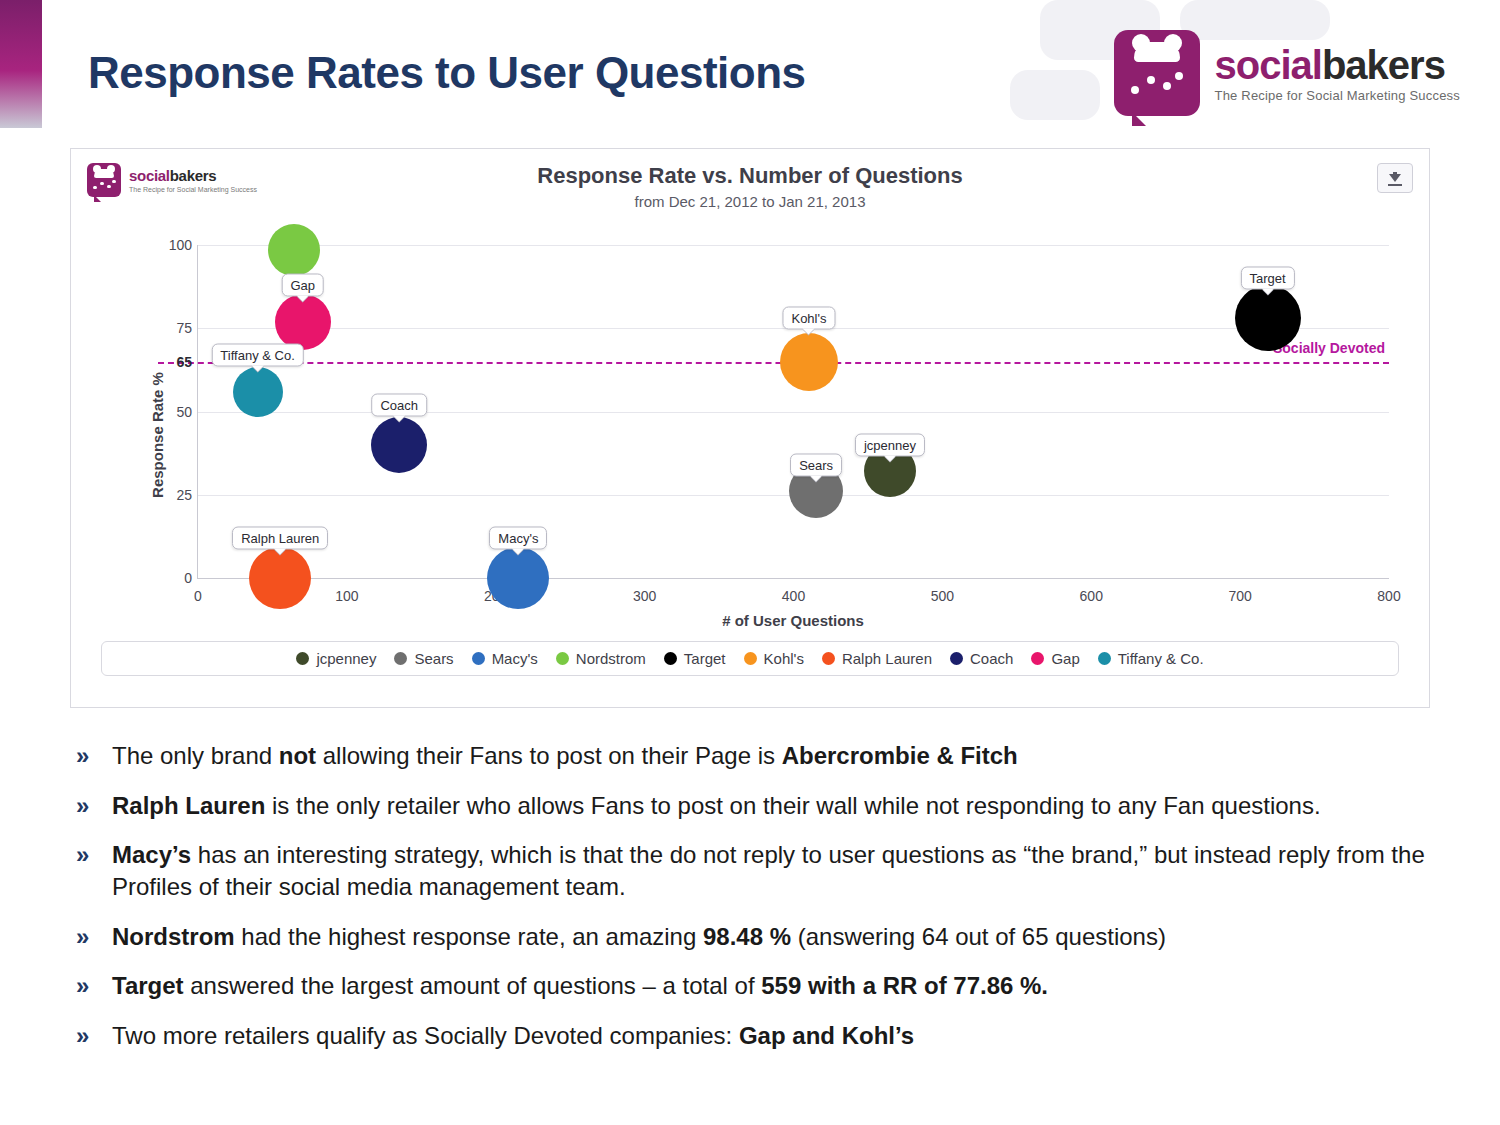Response Rates to User Questions
social bakers
The Recipe for Social Marketing Success
social bakers
The Recipe for Social Marketing Success
Response Rate vs. Number of Questions
from Dec 21, 2012 to Jan 21, 2013
Response Rate %
Socially Devoted
100
75
65
50
25
0
0
100
200
300
400
500
600
700
800
Gap
Tiffany & Co.
Coach
Ralph Lauren
Macy's
Kohl's
Sears
jcpenney
Target
# of User Questions
jcpenney Sears Macy's Nordstrom Target Kohl's Ralph Lauren Coach Gap Tiffany & Co.
The only brand not allowing their Fans to post on their Page is Abercrombie & Fitch
Ralph Lauren is the only retailer who allows Fans to post on their wall while not responding to any Fan questions.
Macy’s has an interesting strategy, which is that the do not reply to user questions as “the brand,” but instead reply from the Profiles of their social media management team.
Nordstrom had the highest response rate, an amazing 98.48 % (answering 64 out of 65 questions)
Target answered the largest amount of questions – a total of 559 with a RR of 77.86 %.
Two more retailers qualify as Socially Devoted companies: Gap and Kohl’s